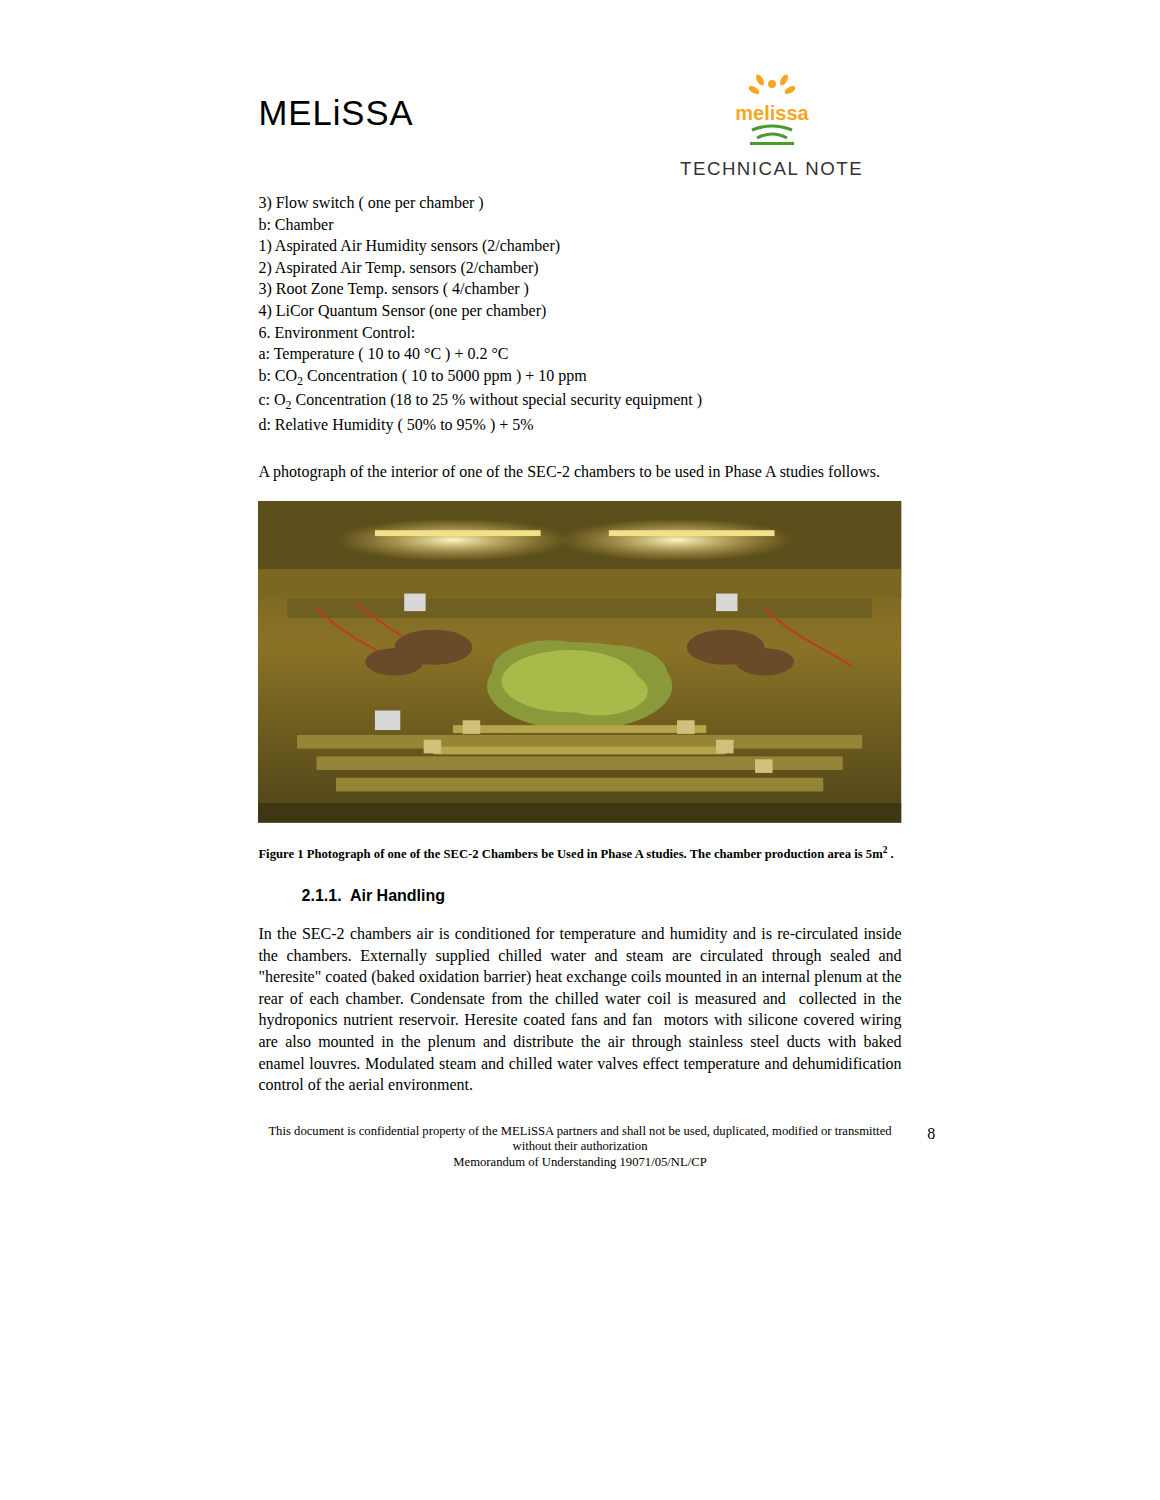MELiSSA
melissa
TECHNICAL NOTE
3) Flow switch ( one per chamber )
b: Chamber
1) Aspirated Air Humidity sensors (2/chamber)
2) Aspirated Air Temp. sensors (2/chamber)
3) Root Zone Temp. sensors ( 4/chamber )
4) LiCor Quantum Sensor (one per chamber)
6. Environment Control:
a: Temperature ( 10 to 40 °C ) + 0.2 °C
b: CO2 Concentration ( 10 to 5000 ppm ) + 10 ppm
c: O2 Concentration (18 to 25 % without special security equipment )
d: Relative Humidity ( 50% to 95% ) + 5%
A photograph of the interior of one of the SEC-2 chambers to be used in Phase A studies follows.
Figure 1 Photograph of one of the SEC-2 Chambers be Used in Phase A studies. The chamber production area is 5m2 .
2.1.1. Air Handling
In the SEC-2 chambers air is conditioned for temperature and humidity and is re-circulated inside the chambers. Externally supplied chilled water and steam are circulated through sealed and "heresite" coated (baked oxidation barrier) heat exchange coils mounted in an internal plenum at the rear of each chamber. Condensate from the chilled water coil is measured and collected in the hydroponics nutrient reservoir. Heresite coated fans and fan motors with silicone covered wiring are also mounted in the plenum and distribute the air through stainless steel ducts with baked enamel louvres. Modulated steam and chilled water valves effect temperature and dehumidification control of the aerial environment.
8 This document is confidential property of the MELiSSA partners and shall not be used, duplicated, modified or transmitted
without their authorization
Memorandum of Understanding 19071/05/NL/CP